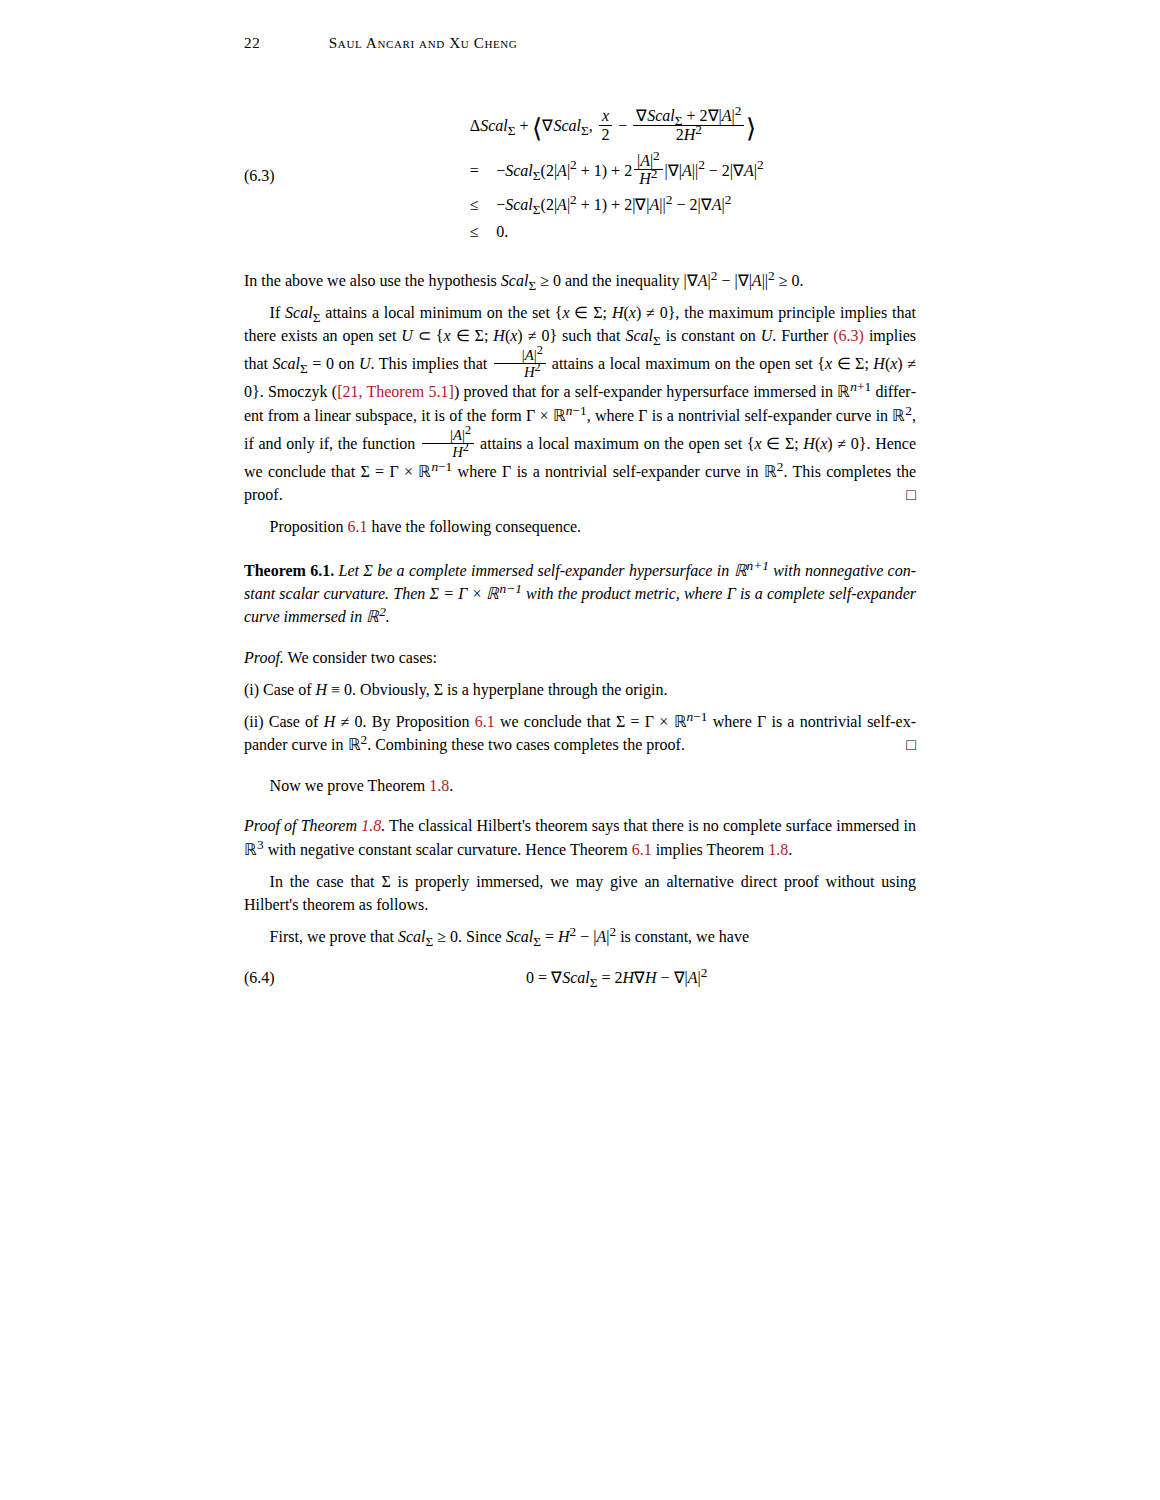22 Saul Ancari and Xu Cheng
(6.3)
ΔScalΣ + ⟨∇ScalΣ, x 2 − ∇ScalΣ + 2∇|A|22H2⟩
= −ScalΣ(2|A|2 + 1) + 2|A|2 H2|∇|A||2 − 2|∇A|2
≤ −ScalΣ(2|A|2 + 1) + 2|∇|A||2 − 2|∇A|2
≤ 0.
In the above we also use the hypothesis ScalΣ ≥ 0 and the inequality |∇A|2 − |∇|A||2 ≥ 0.
If ScalΣ attains a local minimum on the set {x ∈ Σ; H(x) ≠ 0}, the maximum principle implies that there exists an open set U ⊂ {x ∈ Σ; H(x) ≠ 0} such that ScalΣ is constant on U. Further (6.3) implies that ScalΣ = 0 on U. This implies that |A|2 H2 attains a local maximum on the open set {x ∈ Σ; H(x) ≠ 0}. Smoczyk ([21, Theorem 5.1]) proved that for a self-expander hypersurface immersed in ℝn+1 different from a linear subspace, it is of the form Γ × ℝn−1, where Γ is a nontrivial self-expander curve in ℝ2, if and only if, the function |A|2 H2 attains a local maximum on the open set {x ∈ Σ; H(x) ≠ 0}. Hence we conclude that Σ = Γ × ℝn−1 where Γ is a nontrivial self-expander curve in ℝ2. This completes the proof. □
Proposition 6.1 have the following consequence.
Theorem 6.1. Let Σ be a complete immersed self-expander hypersurface in ℝn+1 with nonnegative constant scalar curvature. Then Σ = Γ × ℝn−1 with the product metric, where Γ is a complete self-expander curve immersed in ℝ2.
Proof. We consider two cases:
(i) Case of H ≡ 0. Obviously, Σ is a hyperplane through the origin.
(ii) Case of H ≠ 0. By Proposition 6.1 we conclude that Σ = Γ × ℝn−1 where Γ is a nontrivial self-expander curve in ℝ2. Combining these two cases completes the proof. □
Now we prove Theorem 1.8.
Proof of Theorem 1.8. The classical Hilbert's theorem says that there is no complete surface immersed in ℝ3 with negative constant scalar curvature. Hence Theorem 6.1 implies Theorem 1.8.
In the case that Σ is properly immersed, we may give an alternative direct proof without using Hilbert's theorem as follows.
First, we prove that ScalΣ ≥ 0. Since ScalΣ = H2 − |A|2 is constant, we have
(6.4)
0 = ∇ScalΣ = 2H∇H − ∇|A|2